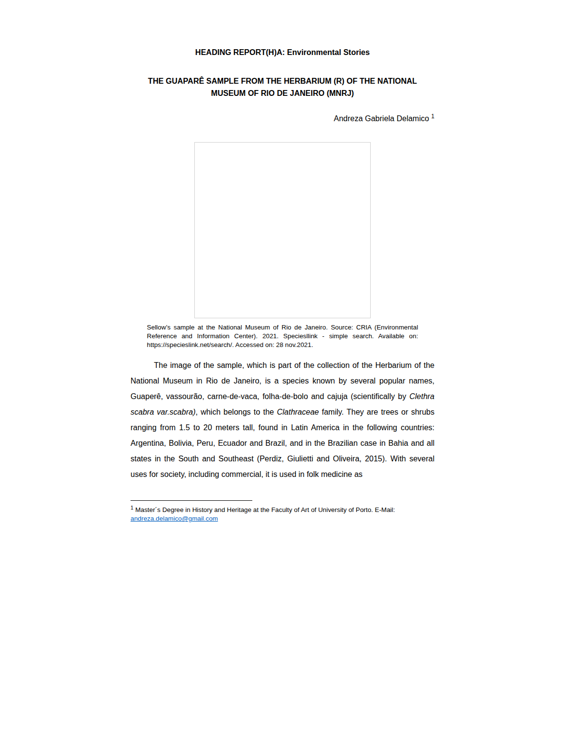HEADING REPORT(H)A: Environmental Stories
The Guaparê Sample from the Herbarium (R) of the National Museum of Rio de Janeiro (MNRJ)
Andreza Gabriela Delamico 1
Sellow’s sample at the National Museum of Rio de Janeiro. Source: CRIA (Environmental Reference and Information Center). 2021. Speciesllink - simple search. Available on: https://specieslink.net/search/. Accessed on: 28 nov.2021.
The image of the sample, which is part of the collection of the Herbarium of the National Museum in Rio de Janeiro, is a species known by several popular names, Guaperê, vassourão, carne-de-vaca, folha-de-bolo and cajuja (scientifically by Clethra scabra var.scabra), which belongs to the Clathraceae family. They are trees or shrubs ranging from 1.5 to 20 meters tall, found in Latin America in the following countries: Argentina, Bolivia, Peru, Ecuador and Brazil, and in the Brazilian case in Bahia and all states in the South and Southeast (Perdiz, Giulietti and Oliveira, 2015). With several uses for society, including commercial, it is used in folk medicine as
1 Master´s Degree in History and Heritage at the Faculty of Art of University of Porto. E-Mail: andreza.delamico@gmail.com